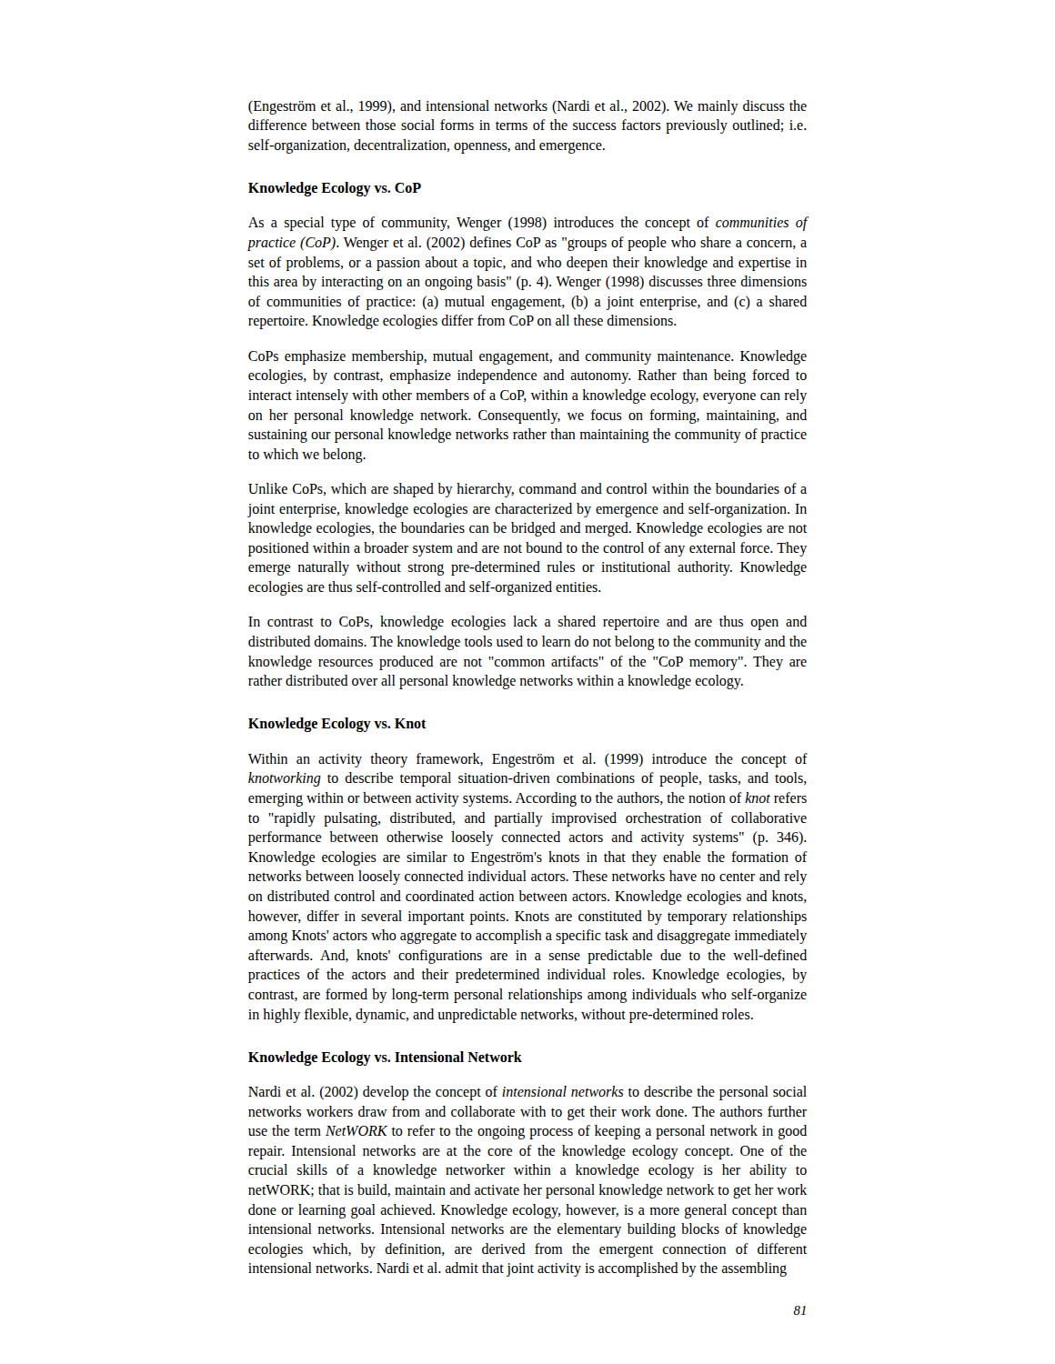(Engeström et al., 1999), and intensional networks (Nardi et al., 2002). We mainly discuss the difference between those social forms in terms of the success factors previously outlined; i.e. self-organization, decentralization, openness, and emergence.
Knowledge Ecology vs. CoP
As a special type of community, Wenger (1998) introduces the concept of communities of practice (CoP). Wenger et al. (2002) defines CoP as "groups of people who share a concern, a set of problems, or a passion about a topic, and who deepen their knowledge and expertise in this area by interacting on an ongoing basis" (p. 4). Wenger (1998) discusses three dimensions of communities of practice: (a) mutual engagement, (b) a joint enterprise, and (c) a shared repertoire. Knowledge ecologies differ from CoP on all these dimensions.
CoPs emphasize membership, mutual engagement, and community maintenance. Knowledge ecologies, by contrast, emphasize independence and autonomy. Rather than being forced to interact intensely with other members of a CoP, within a knowledge ecology, everyone can rely on her personal knowledge network. Consequently, we focus on forming, maintaining, and sustaining our personal knowledge networks rather than maintaining the community of practice to which we belong.
Unlike CoPs, which are shaped by hierarchy, command and control within the boundaries of a joint enterprise, knowledge ecologies are characterized by emergence and self-organization. In knowledge ecologies, the boundaries can be bridged and merged. Knowledge ecologies are not positioned within a broader system and are not bound to the control of any external force. They emerge naturally without strong pre-determined rules or institutional authority. Knowledge ecologies are thus self-controlled and self-organized entities.
In contrast to CoPs, knowledge ecologies lack a shared repertoire and are thus open and distributed domains. The knowledge tools used to learn do not belong to the community and the knowledge resources produced are not "common artifacts" of the "CoP memory". They are rather distributed over all personal knowledge networks within a knowledge ecology.
Knowledge Ecology vs. Knot
Within an activity theory framework, Engeström et al. (1999) introduce the concept of knotworking to describe temporal situation-driven combinations of people, tasks, and tools, emerging within or between activity systems. According to the authors, the notion of knot refers to "rapidly pulsating, distributed, and partially improvised orchestration of collaborative performance between otherwise loosely connected actors and activity systems" (p. 346). Knowledge ecologies are similar to Engeström's knots in that they enable the formation of networks between loosely connected individual actors. These networks have no center and rely on distributed control and coordinated action between actors. Knowledge ecologies and knots, however, differ in several important points. Knots are constituted by temporary relationships among Knots' actors who aggregate to accomplish a specific task and disaggregate immediately afterwards. And, knots' configurations are in a sense predictable due to the well-defined practices of the actors and their predetermined individual roles. Knowledge ecologies, by contrast, are formed by long-term personal relationships among individuals who self-organize in highly flexible, dynamic, and unpredictable networks, without pre-determined roles.
Knowledge Ecology vs. Intensional Network
Nardi et al. (2002) develop the concept of intensional networks to describe the personal social networks workers draw from and collaborate with to get their work done. The authors further use the term NetWORK to refer to the ongoing process of keeping a personal network in good repair. Intensional networks are at the core of the knowledge ecology concept. One of the crucial skills of a knowledge networker within a knowledge ecology is her ability to netWORK; that is build, maintain and activate her personal knowledge network to get her work done or learning goal achieved. Knowledge ecology, however, is a more general concept than intensional networks. Intensional networks are the elementary building blocks of knowledge ecologies which, by definition, are derived from the emergent connection of different intensional networks. Nardi et al. admit that joint activity is accomplished by the assembling
81